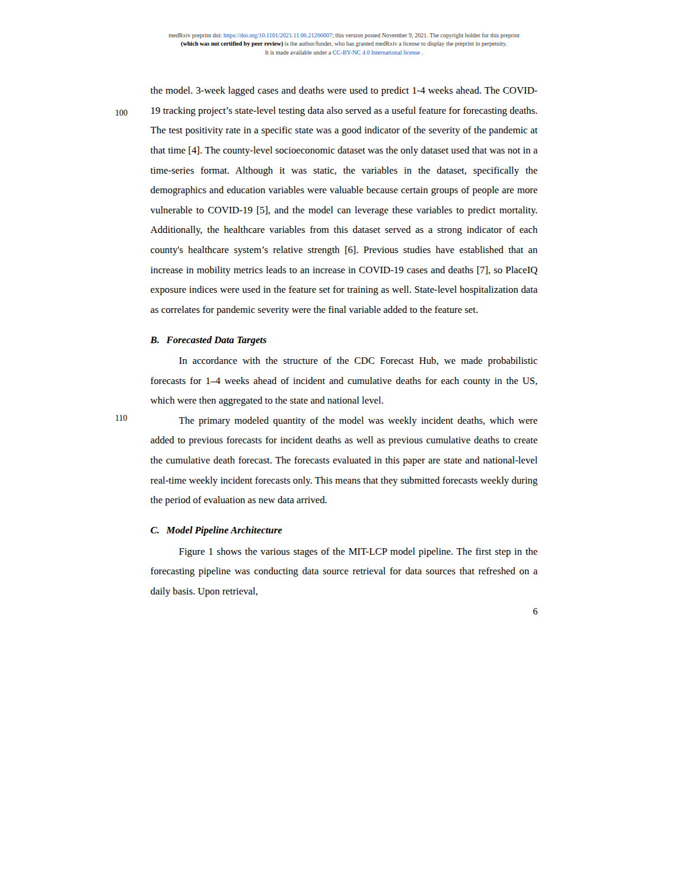medRxiv preprint doi: https://doi.org/10.1101/2021.11.06.21266007; this version posted November 9, 2021. The copyright holder for this preprint
(which was not certified by peer review) is the author/funder, who has granted medRxiv a license to display the preprint in perpetuity.
It is made available under a CC-BY-NC 4.0 International license .
100
the model. 3-week lagged cases and deaths were used to predict 1-4 weeks ahead. The COVID-19 tracking project’s state-level testing data also served as a useful feature for forecasting deaths. The test positivity rate in a specific state was a good indicator of the severity of the pandemic at that time [4]. The county-level socioeconomic dataset was the only dataset used that was not in a time-series format. Although it was static, the variables in the dataset, specifically the demographics and education variables were valuable because certain groups of people are more vulnerable to COVID-19 [5], and the model can leverage these variables to predict mortality. Additionally, the healthcare variables from this dataset served as a strong indicator of each county's healthcare system’s relative strength [6]. Previous studies have established that an increase in mobility metrics leads to an increase in COVID-19 cases and deaths [7], so PlaceIQ exposure indices were used in the feature set for training as well. State-level hospitalization data as correlates for pandemic severity were the final variable added to the feature set.
B. Forecasted Data Targets
In accordance with the structure of the CDC Forecast Hub, we made probabilistic forecasts for 1–4 weeks ahead of incident and cumulative deaths for each county in the US, which were then aggregated to the state and national level.
110
The primary modeled quantity of the model was weekly incident deaths, which were added to previous forecasts for incident deaths as well as previous cumulative deaths to create the cumulative death forecast. The forecasts evaluated in this paper are state and national-level real-time weekly incident forecasts only. This means that they submitted forecasts weekly during the period of evaluation as new data arrived.
C. Model Pipeline Architecture
Figure 1 shows the various stages of the MIT-LCP model pipeline. The first step in the forecasting pipeline was conducting data source retrieval for data sources that refreshed on a daily basis. Upon retrieval,
6